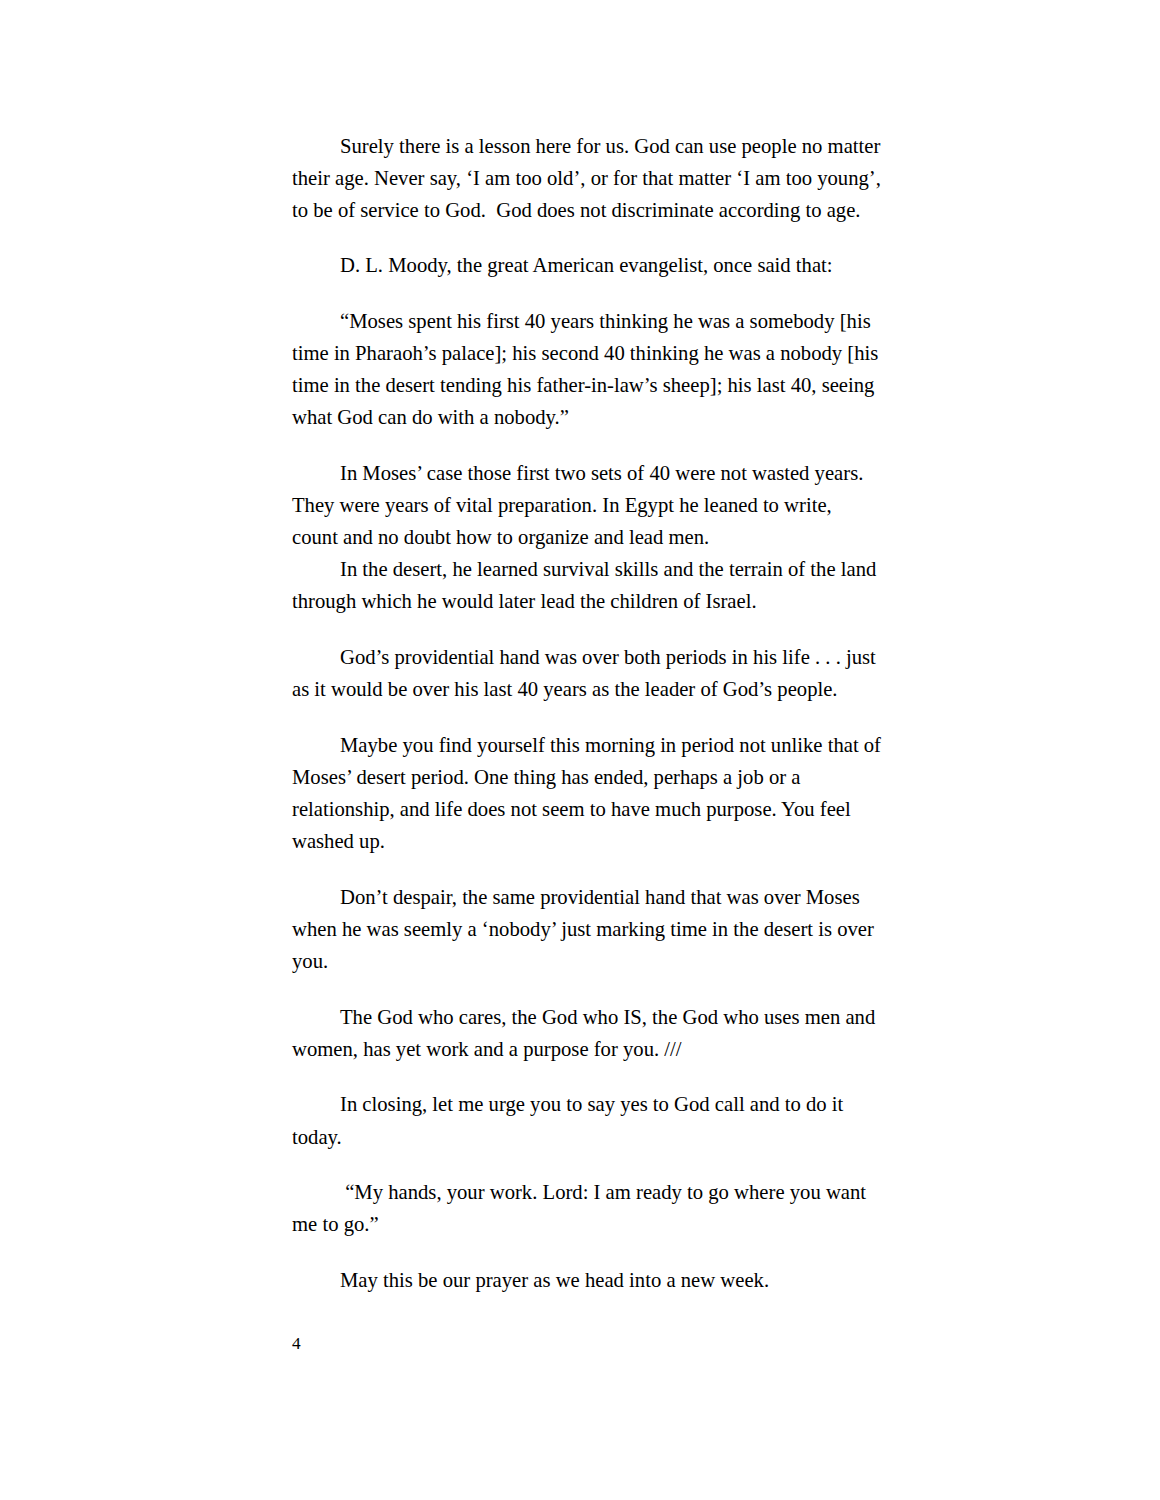Surely there is a lesson here for us. God can use people no matter their age. Never say, ‘I am too old’, or for that matter ‘I am too young’, to be of service to God. God does not discriminate according to age.
D. L. Moody, the great American evangelist, once said that:
“Moses spent his first 40 years thinking he was a somebody [his time in Pharaoh’s palace]; his second 40 thinking he was a nobody [his time in the desert tending his father-in-law’s sheep]; his last 40, seeing what God can do with a nobody.”
In Moses’ case those first two sets of 40 were not wasted years. They were years of vital preparation. In Egypt he leaned to write, count and no doubt how to organize and lead men.
In the desert, he learned survival skills and the terrain of the land through which he would later lead the children of Israel.
God’s providential hand was over both periods in his life . . . just as it would be over his last 40 years as the leader of God’s people.
Maybe you find yourself this morning in period not unlike that of Moses’ desert period. One thing has ended, perhaps a job or a relationship, and life does not seem to have much purpose. You feel washed up.
Don’t despair, the same providential hand that was over Moses when he was seemly a ‘nobody’ just marking time in the desert is over you.
The God who cares, the God who IS, the God who uses men and women, has yet work and a purpose for you. ///
In closing, let me urge you to say yes to God call and to do it today.
“My hands, your work. Lord: I am ready to go where you want me to go.”
May this be our prayer as we head into a new week.
4